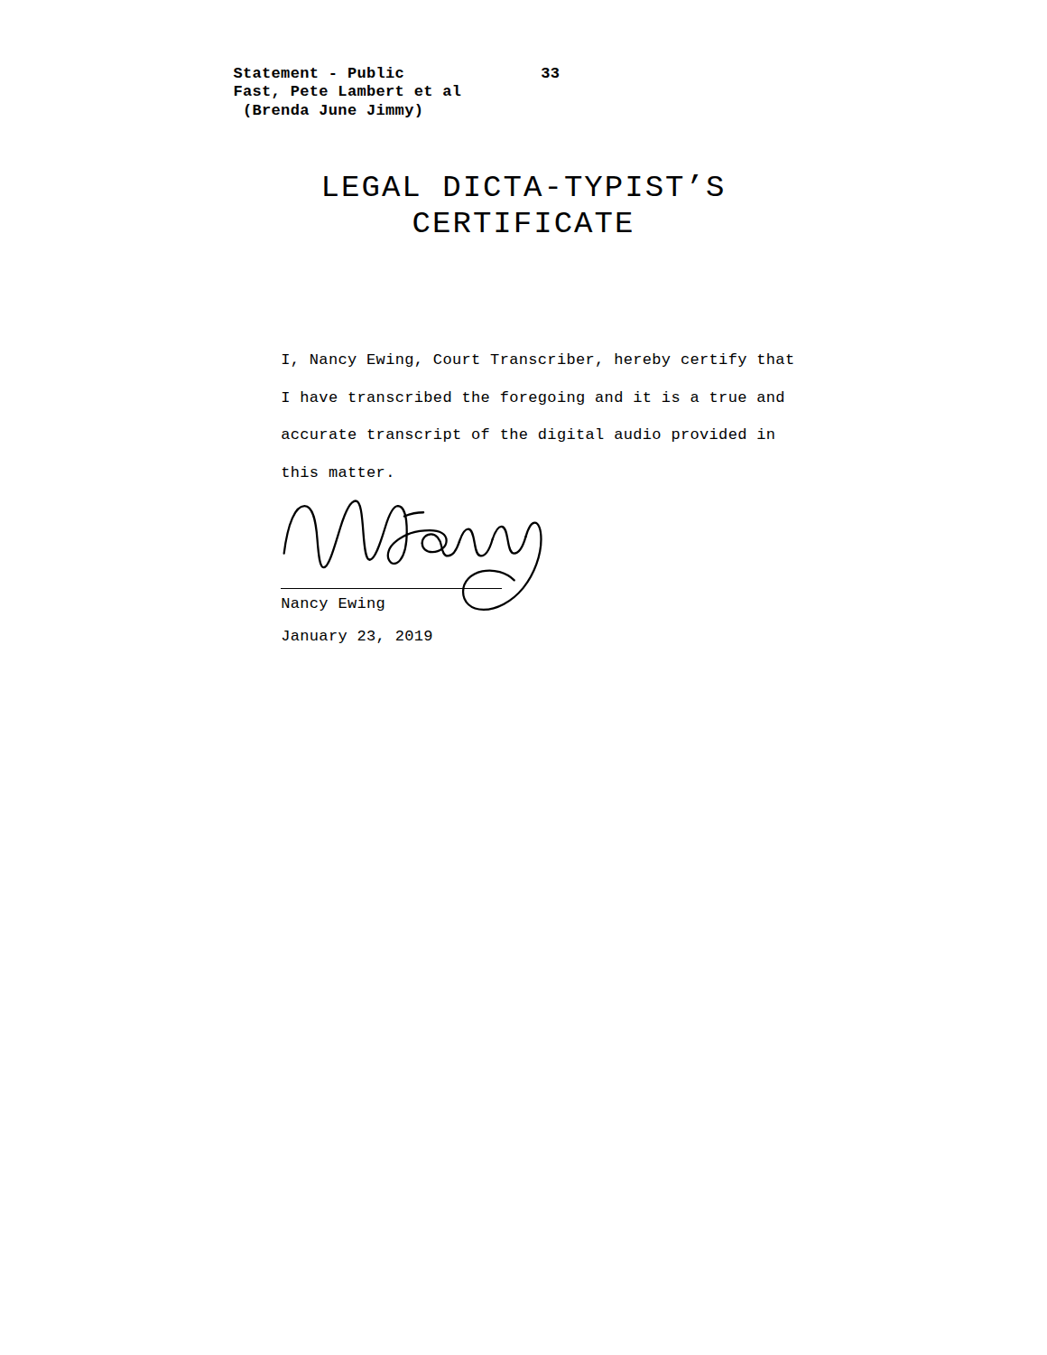Statement - Public
Fast, Pete Lambert et al
(Brenda June Jimmy)
33
LEGAL DICTA-TYPIST’S CERTIFICATE
I, Nancy Ewing, Court Transcriber, hereby certify that I have transcribed the foregoing and it is a true and accurate transcript of the digital audio provided in this matter.
Nancy Ewing
January 23, 2019